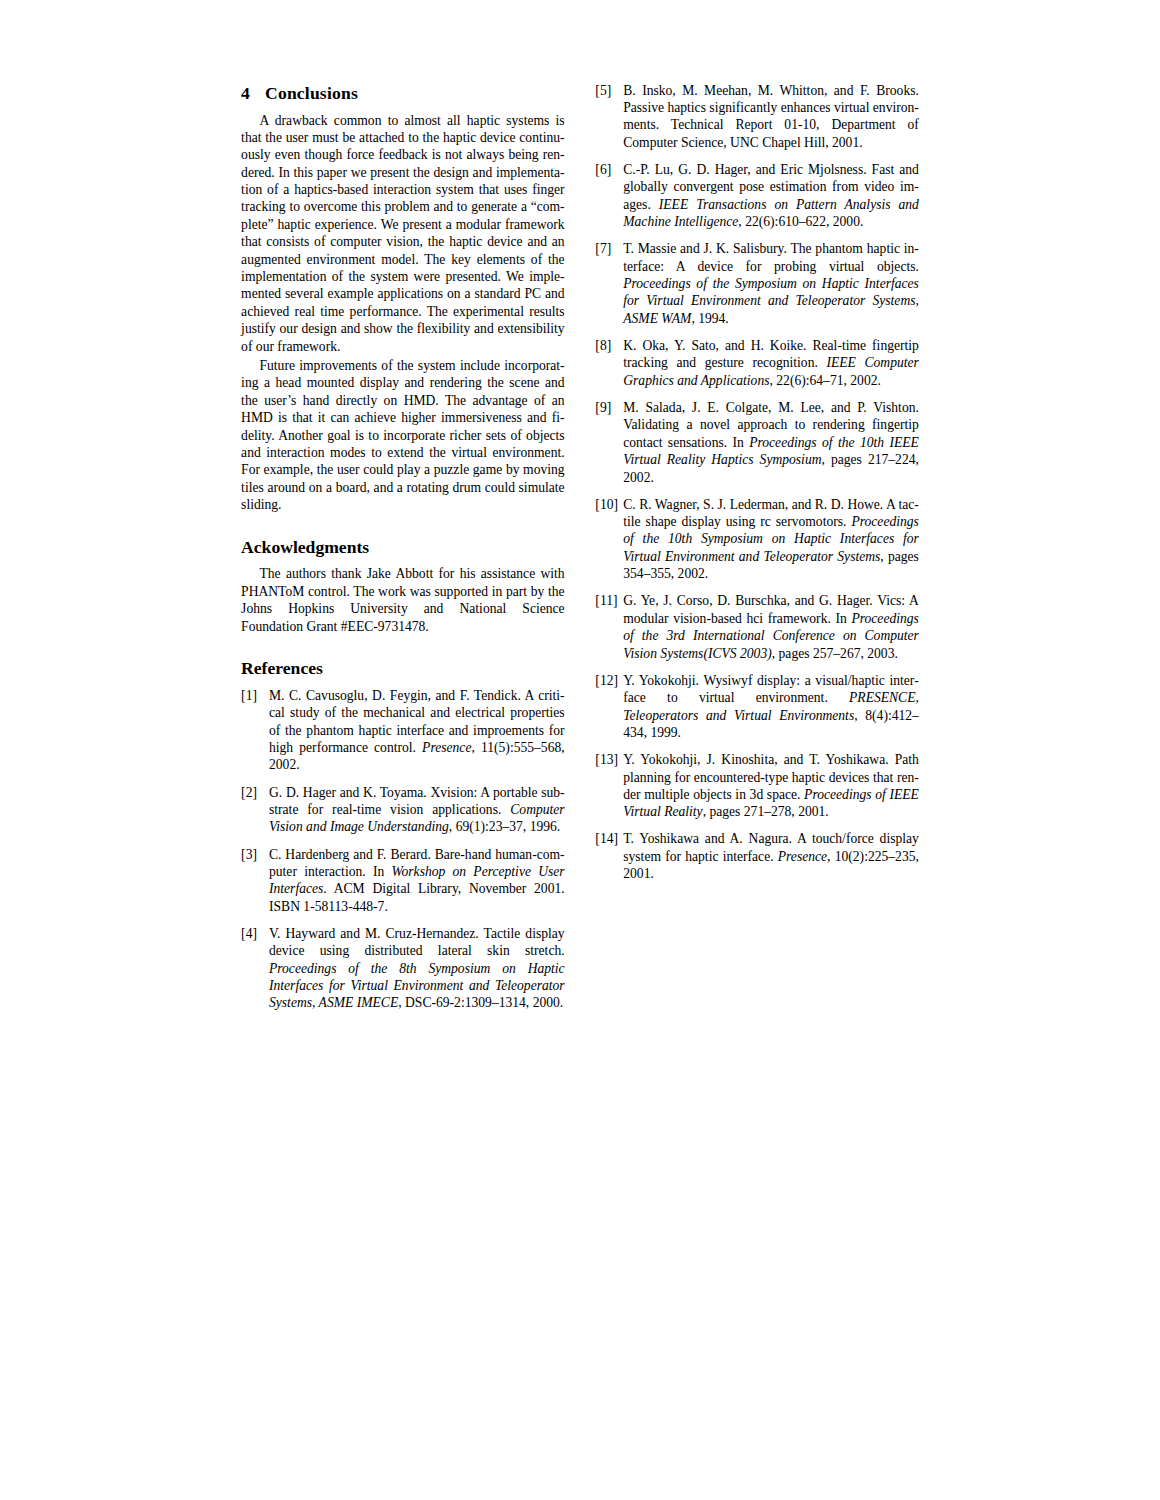4 Conclusions
A drawback common to almost all haptic systems is that the user must be attached to the haptic device continuously even though force feedback is not always being rendered. In this paper we present the design and implementation of a haptics-based interaction system that uses finger tracking to overcome this problem and to generate a “complete” haptic experience. We present a modular framework that consists of computer vision, the haptic device and an augmented environment model. The key elements of the implementation of the system were presented. We implemented several example applications on a standard PC and achieved real time performance. The experimental results justify our design and show the flexibility and extensibility of our framework.
Future improvements of the system include incorporating a head mounted display and rendering the scene and the user’s hand directly on HMD. The advantage of an HMD is that it can achieve higher immersiveness and fidelity. Another goal is to incorporate richer sets of objects and interaction modes to extend the virtual environment. For example, the user could play a puzzle game by moving tiles around on a board, and a rotating drum could simulate sliding.
Ackowledgments
The authors thank Jake Abbott for his assistance with PHANToM control. The work was supported in part by the Johns Hopkins University and National Science Foundation Grant #EEC-9731478.
References
[1] M. C. Cavusoglu, D. Feygin, and F. Tendick. A critical study of the mechanical and electrical properties of the phantom haptic interface and improements for high performance control. Presence, 11(5):555–568, 2002.
[2] G. D. Hager and K. Toyama. Xvision: A portable substrate for real-time vision applications. Computer Vision and Image Understanding, 69(1):23–37, 1996.
[3] C. Hardenberg and F. Berard. Bare-hand human-computer interaction. In Workshop on Perceptive User Interfaces. ACM Digital Library, November 2001. ISBN 1-58113-448-7.
[4] V. Hayward and M. Cruz-Hernandez. Tactile display device using distributed lateral skin stretch. Proceedings of the 8th Symposium on Haptic Interfaces for Virtual Environment and Teleoperator Systems, ASME IMECE, DSC-69-2:1309–1314, 2000.
[5] B. Insko, M. Meehan, M. Whitton, and F. Brooks. Passive haptics significantly enhances virtual environments. Technical Report 01-10, Department of Computer Science, UNC Chapel Hill, 2001.
[6] C.-P. Lu, G. D. Hager, and Eric Mjolsness. Fast and globally convergent pose estimation from video images. IEEE Transactions on Pattern Analysis and Machine Intelligence, 22(6):610–622, 2000.
[7] T. Massie and J. K. Salisbury. The phantom haptic interface: A device for probing virtual objects. Proceedings of the Symposium on Haptic Interfaces for Virtual Environment and Teleoperator Systems, ASME WAM, 1994.
[8] K. Oka, Y. Sato, and H. Koike. Real-time fingertip tracking and gesture recognition. IEEE Computer Graphics and Applications, 22(6):64–71, 2002.
[9] M. Salada, J. E. Colgate, M. Lee, and P. Vishton. Validating a novel approach to rendering fingertip contact sensations. In Proceedings of the 10th IEEE Virtual Reality Haptics Symposium, pages 217–224, 2002.
[10] C. R. Wagner, S. J. Lederman, and R. D. Howe. A tactile shape display using rc servomotors. Proceedings of the 10th Symposium on Haptic Interfaces for Virtual Environment and Teleoperator Systems, pages 354–355, 2002.
[11] G. Ye, J. Corso, D. Burschka, and G. Hager. Vics: A modular vision-based hci framework. In Proceedings of the 3rd International Conference on Computer Vision Systems(ICVS 2003), pages 257–267, 2003.
[12] Y. Yokokohji. Wysiwyf display: a visual/haptic interface to virtual environment. PRESENCE, Teleoperators and Virtual Environments, 8(4):412–434, 1999.
[13] Y. Yokokohji, J. Kinoshita, and T. Yoshikawa. Path planning for encountered-type haptic devices that render multiple objects in 3d space. Proceedings of IEEE Virtual Reality, pages 271–278, 2001.
[14] T. Yoshikawa and A. Nagura. A touch/force display system for haptic interface. Presence, 10(2):225–235, 2001.